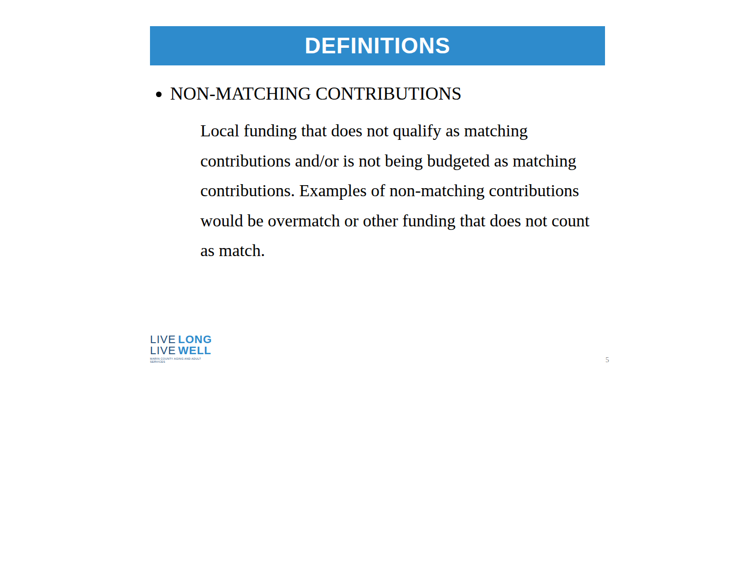DEFINITIONS
NON-MATCHING CONTRIBUTIONS
Local funding that does not qualify as matching contributions and/or is not being budgeted as matching contributions. Examples of non-matching contributions would be overmatch or other funding that does not count as match.
LIVE LONG
LIVE WELL
MARIN COUNTY AGING AND ADULT SERVICES
5